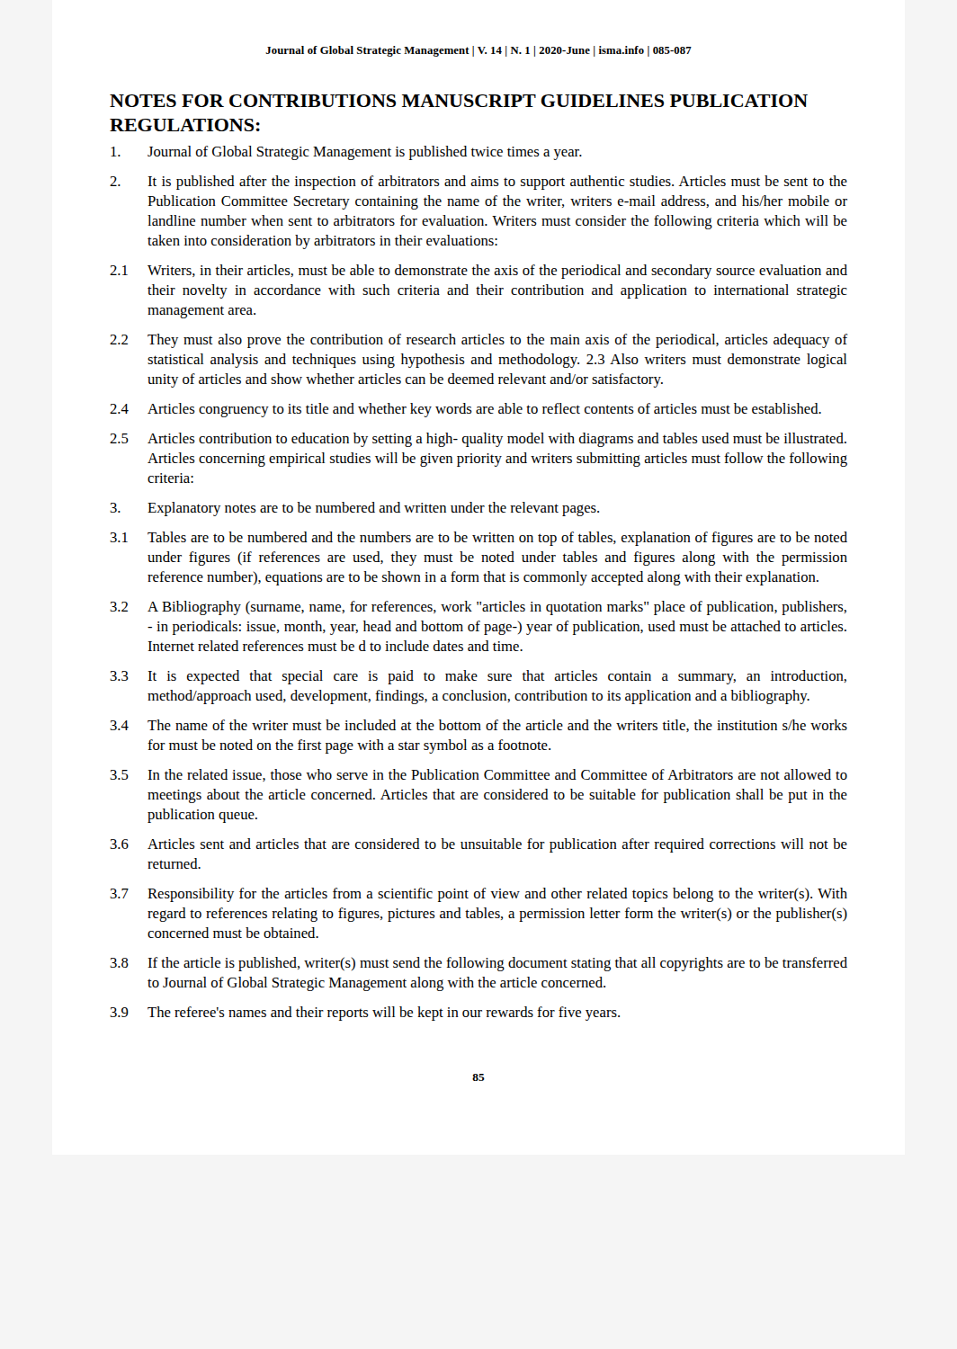Journal of Global Strategic Management | V. 14 | N. 1 | 2020-June | isma.info | 085-087
Notes for Contributions Manuscript Guidelines Publication Regulations:
1. Journal of Global Strategic Management is published twice times a year.
2. It is published after the inspection of arbitrators and aims to support authentic studies. Articles must be sent to the Publication Committee Secretary containing the name of the writer, writers e-mail address, and his/her mobile or landline number when sent to arbitrators for evaluation. Writers must consider the following criteria which will be taken into consideration by arbitrators in their evaluations:
2.1 Writers, in their articles, must be able to demonstrate the axis of the periodical and secondary source evaluation and their novelty in accordance with such criteria and their contribution and application to international strategic management area.
2.2 They must also prove the contribution of research articles to the main axis of the periodical, articles adequacy of statistical analysis and techniques using hypothesis and methodology. 2.3 Also writers must demonstrate logical unity of articles and show whether articles can be deemed relevant and/or satisfactory.
2.4 Articles congruency to its title and whether key words are able to reflect contents of articles must be established.
2.5 Articles contribution to education by setting a high- quality model with diagrams and tables used must be illustrated. Articles concerning empirical studies will be given priority and writers submitting articles must follow the following criteria:
3. Explanatory notes are to be numbered and written under the relevant pages.
3.1 Tables are to be numbered and the numbers are to be written on top of tables, explanation of figures are to be noted under figures (if references are used, they must be noted under tables and figures along with the permission reference number), equations are to be shown in a form that is commonly accepted along with their explanation.
3.2 A Bibliography (surname, name, for references, work "articles in quotation marks" place of publication, publishers, - in periodicals: issue, month, year, head and bottom of page-) year of publication, used must be attached to articles. Internet related references must be d to include dates and time.
3.3 It is expected that special care is paid to make sure that articles contain a summary, an introduction, method/approach used, development, findings, a conclusion, contribution to its application and a bibliography.
3.4 The name of the writer must be included at the bottom of the article and the writers title, the institution s/he works for must be noted on the first page with a star symbol as a footnote.
3.5 In the related issue, those who serve in the Publication Committee and Committee of Arbitrators are not allowed to meetings about the article concerned. Articles that are considered to be suitable for publication shall be put in the publication queue.
3.6 Articles sent and articles that are considered to be unsuitable for publication after required corrections will not be returned.
3.7 Responsibility for the articles from a scientific point of view and other related topics belong to the writer(s). With regard to references relating to figures, pictures and tables, a permission letter form the writer(s) or the publisher(s) concerned must be obtained.
3.8 If the article is published, writer(s) must send the following document stating that all copyrights are to be transferred to Journal of Global Strategic Management along with the article concerned.
3.9 The referee's names and their reports will be kept in our rewards for five years.
85